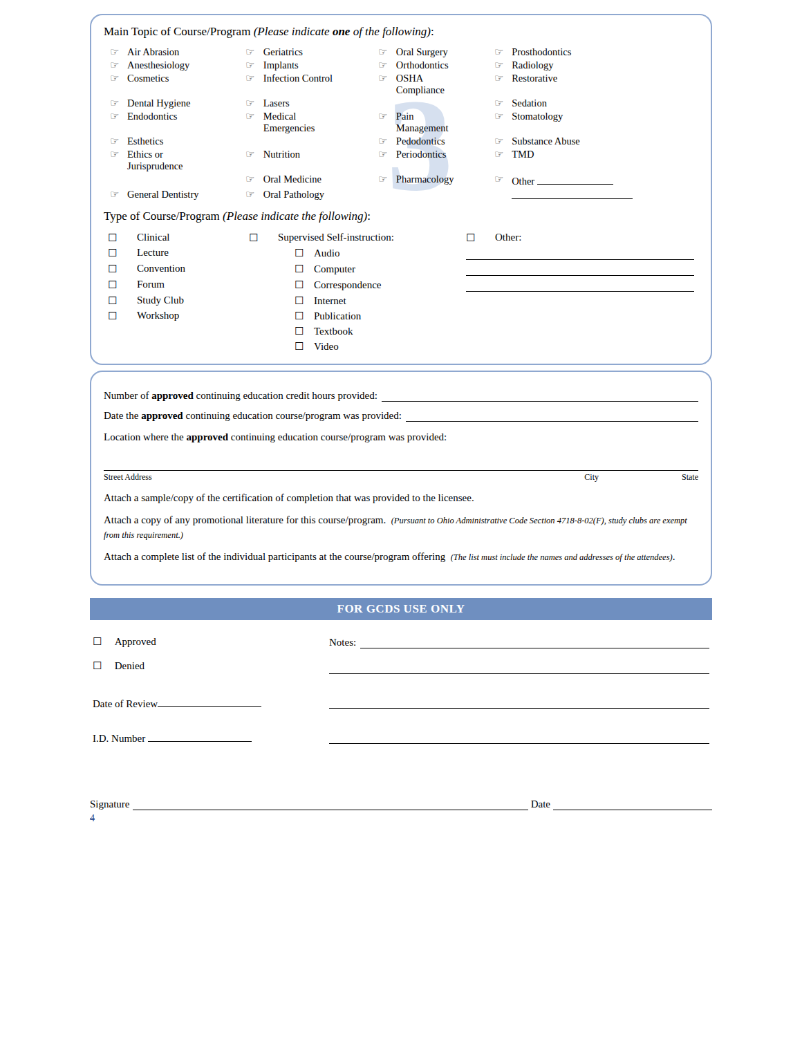3
Main Topic of Course/Program (Please indicate one of the following):
| ☞ | Air Abrasion | ☞ | Geriatrics | ☞ | Oral Surgery | ☞ | Prosthodontics |
| ☞ | Anesthesiology | ☞ | Implants | ☞ | Orthodontics | ☞ | Radiology |
| ☞ | Cosmetics | ☞ | Infection Control | ☞ | OSHA Compliance | ☞ | Restorative |
| ☞ | Dental Hygiene | ☞ | Lasers | | | ☞ | Sedation |
| ☞ | Endodontics | ☞ | Medical Emergencies | ☞ | Pain Management | ☞ | Stomatology |
| ☞ | Esthetics | | | ☞ | Pedodontics | ☞ | Substance Abuse |
| ☞ | Ethics or Jurisprudence | ☞ | Nutrition | ☞ | Periodontics | ☞ | TMD |
| | | ☞ | Oral Medicine | ☞ | Pharmacology | ☞ | Other |
| ☞ | General Dentistry | ☞ | Oral Pathology | | | | |
Type of Course/Program (Please indicate the following):
| ☐ | Clinical | ☐ | Supervised Self-instruction: | ☐ | Other: |
| ☐ | Lecture | | ☐ Audio | |
| ☐ | Convention | | ☐ Computer | |
| ☐ | Forum | | ☐ Correspondence | |
| ☐ | Study Club | | ☐ Internet | |
| ☐ | Workshop | | ☐ Publication | |
| | | | ☐ Textbook | |
| | | | ☐ Video | |
Number of approved continuing education credit hours provided:
Date the approved continuing education course/program was provided:
Location where the approved continuing education course/program was provided:
Street Address City State
Attach a sample/copy of the certification of completion that was provided to the licensee.
Attach a copy of any promotional literature for this course/program. (Pursuant to Ohio Administrative Code Section 4718-8-02(F), study clubs are exempt from this requirement.)
Attach a complete list of the individual participants at the course/program offering (The list must include the names and addresses of the attendees).
FOR GCDS USE ONLY
| ☐ Approved | Notes: |
| ☐ Denied | |
| Date of Review | |
| I.D. Number | |
Signature Date
4